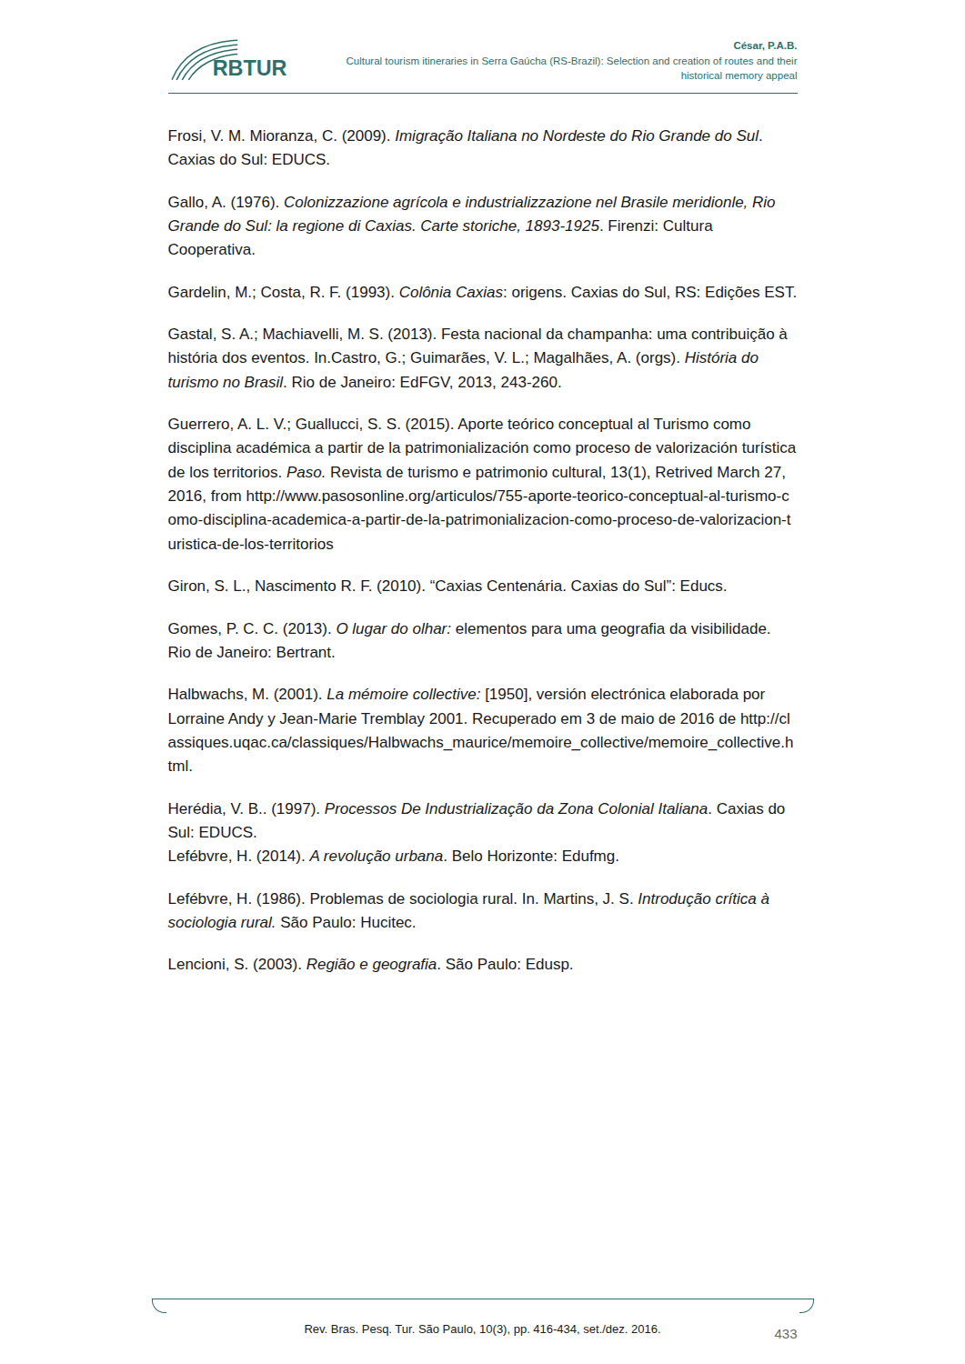RBTUR
César, P.A.B.
Cultural tourism itineraries in Serra Gaúcha (RS-Brazil): Selection and creation of routes and their
historical memory appeal
Frosi, V. M. Mioranza, C. (2009). Imigração Italiana no Nordeste do Rio Grande do Sul. Caxias do Sul: EDUCS.
Gallo, A. (1976). Colonizzazione agrícola e industrializzazione nel Brasile meridionle, Rio Grande do Sul: la regione di Caxias. Carte storiche, 1893-1925. Firenzi: Cultura Cooperativa.
Gardelin, M.; Costa, R. F. (1993). Colônia Caxias: origens. Caxias do Sul, RS: Edições EST.
Gastal, S. A.; Machiavelli, M. S. (2013). Festa nacional da champanha: uma contribuição à história dos eventos. In.Castro, G.; Guimarães, V. L.; Magalhães, A. (orgs). História do turismo no Brasil. Rio de Janeiro: EdFGV, 2013, 243-260.
Guerrero, A. L. V.; Guallucci, S. S. (2015). Aporte teórico conceptual al Turismo como disciplina académica a partir de la patrimonialización como proceso de valorización turística de los territorios. Paso. Revista de turismo e patrimonio cultural, 13(1), Retrived March 27, 2016, from http://www.pasosonline.org/articulos/755-aporte-teorico-conceptual-al-turismo-como-disciplina-academica-a-partir-de-la-patrimonializacion-como-proceso-de-valorizacion-turistica-de-los-territorios
Giron, S. L., Nascimento R. F. (2010). “Caxias Centenária. Caxias do Sul”: Educs.
Gomes, P. C. C. (2013). O lugar do olhar: elementos para uma geografia da visibilidade. Rio de Janeiro: Bertrant.
Halbwachs, M. (2001). La mémoire collective: [1950], versión electrónica elaborada por Lorraine Andy y Jean-Marie Tremblay 2001. Recuperado em 3 de maio de 2016 de http://classiques.uqac.ca/classiques/Halbwachs_maurice/memoire_collective/memoire_collective.html.
Herédia, V. B.. (1997). Processos De Industrialização da Zona Colonial Italiana. Caxias do Sul: EDUCS.
Lefébvre, H. (2014). A revolução urbana. Belo Horizonte: Edufmg.
Lefébvre, H. (1986). Problemas de sociologia rural. In. Martins, J. S. Introdução crítica à sociologia rural. São Paulo: Hucitec.
Lencioni, S. (2003). Região e geografia. São Paulo: Edusp.
Rev. Bras. Pesq. Tur. São Paulo, 10(3), pp. 416-434, set./dez. 2016.
433